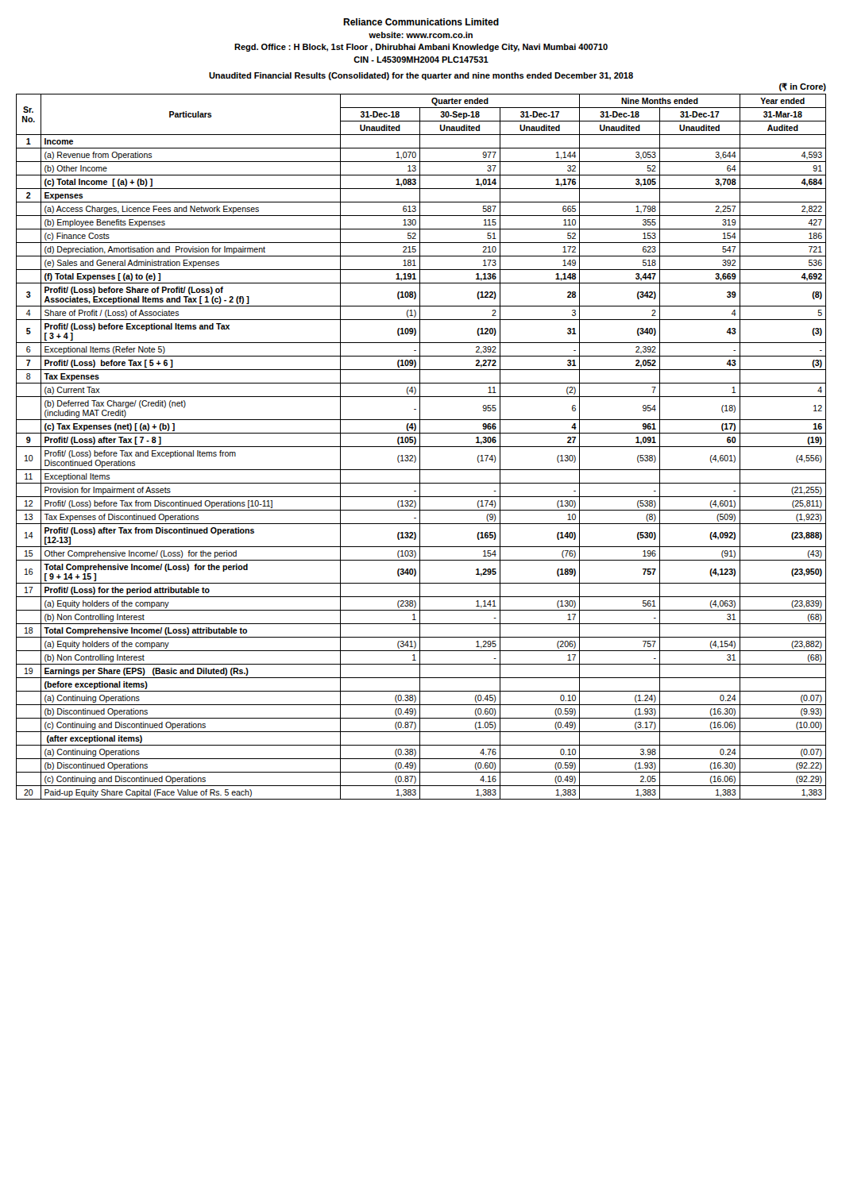Reliance Communications Limited
website: www.rcom.co.in
Regd. Office : H Block, 1st Floor , Dhirubhai Ambani Knowledge City, Navi Mumbai 400710
CIN - L45309MH2004 PLC147531
Unaudited Financial Results (Consolidated) for the quarter and nine months ended December 31, 2018
(₹ in Crore)
| Sr. No. | Particulars | Quarter ended | Nine Months ended | Year ended |
| --- | --- | --- | --- | --- |
| 31-Dec-18 | 30-Sep-18 | 31-Dec-17 | 31-Dec-18 | 31-Dec-17 | 31-Mar-18 |
| Unaudited | Unaudited | Unaudited | Unaudited | Unaudited | Audited |
| 1 | Income | | | | | | |
| | (a) Revenue from Operations | 1,070 | 977 | 1,144 | 3,053 | 3,644 | 4,593 |
| | (b) Other Income | 13 | 37 | 32 | 52 | 64 | 91 |
| | (c) Total Income [ (a) + (b) ] | 1,083 | 1,014 | 1,176 | 3,105 | 3,708 | 4,684 |
| 2 | Expenses | | | | | | |
| | (a) Access Charges, Licence Fees and Network Expenses | 613 | 587 | 665 | 1,798 | 2,257 | 2,822 |
| | (b) Employee Benefits Expenses | 130 | 115 | 110 | 355 | 319 | 427 |
| | (c) Finance Costs | 52 | 51 | 52 | 153 | 154 | 186 |
| | (d) Depreciation, Amortisation and Provision for Impairment | 215 | 210 | 172 | 623 | 547 | 721 |
| | (e) Sales and General Administration Expenses | 181 | 173 | 149 | 518 | 392 | 536 |
| | (f) Total Expenses [ (a) to (e) ] | 1,191 | 1,136 | 1,148 | 3,447 | 3,669 | 4,692 |
| 3 | Profit/ (Loss) before Share of Profit/ (Loss) of Associates, Exceptional Items and Tax [ 1 (c) - 2 (f) ] | (108) | (122) | 28 | (342) | 39 | (8) |
| 4 | Share of Profit / (Loss) of Associates | (1) | 2 | 3 | 2 | 4 | 5 |
| 5 | Profit/ (Loss) before Exceptional Items and Tax [ 3 + 4 ] | (109) | (120) | 31 | (340) | 43 | (3) |
| 6 | Exceptional Items (Refer Note 5) | - | 2,392 | - | 2,392 | - | - |
| 7 | Profit/ (Loss) before Tax [ 5 + 6 ] | (109) | 2,272 | 31 | 2,052 | 43 | (3) |
| 8 | Tax Expenses | | | | | | |
| | (a) Current Tax | (4) | 11 | (2) | 7 | 1 | 4 |
| | (b) Deferred Tax Charge/ (Credit) (net) (including MAT Credit) | - | 955 | 6 | 954 | (18) | 12 |
| | (c) Tax Expenses (net) [ (a) + (b) ] | (4) | 966 | 4 | 961 | (17) | 16 |
| 9 | Profit/ (Loss) after Tax [ 7 - 8 ] | (105) | 1,306 | 27 | 1,091 | 60 | (19) |
| 10 | Profit/ (Loss) before Tax and Exceptional Items from Discontinued Operations | (132) | (174) | (130) | (538) | (4,601) | (4,556) |
| 11 | Exceptional Items | | | | | | |
| | Provision for Impairment of Assets | - | - | - | - | - | (21,255) |
| 12 | Profit/ (Loss) before Tax from Discontinued Operations [10-11] | (132) | (174) | (130) | (538) | (4,601) | (25,811) |
| 13 | Tax Expenses of Discontinued Operations | - | (9) | 10 | (8) | (509) | (1,923) |
| 14 | Profit/ (Loss) after Tax from Discontinued Operations [12-13] | (132) | (165) | (140) | (530) | (4,092) | (23,888) |
| 15 | Other Comprehensive Income/ (Loss) for the period | (103) | 154 | (76) | 196 | (91) | (43) |
| 16 | Total Comprehensive Income/ (Loss) for the period [ 9 + 14 + 15 ] | (340) | 1,295 | (189) | 757 | (4,123) | (23,950) |
| 17 | Profit/ (Loss) for the period attributable to | | | | | | |
| | (a) Equity holders of the company | (238) | 1,141 | (130) | 561 | (4,063) | (23,839) |
| | (b) Non Controlling Interest | 1 | - | 17 | - | 31 | (68) |
| 18 | Total Comprehensive Income/ (Loss) attributable to | | | | | | |
| | (a) Equity holders of the company | (341) | 1,295 | (206) | 757 | (4,154) | (23,882) |
| | (b) Non Controlling Interest | 1 | - | 17 | - | 31 | (68) |
| 19 | Earnings per Share (EPS) (Basic and Diluted) (Rs.) | | | | | | |
| | (before exceptional items) | | | | | | |
| | (a) Continuing Operations | (0.38) | (0.45) | 0.10 | (1.24) | 0.24 | (0.07) |
| | (b) Discontinued Operations | (0.49) | (0.60) | (0.59) | (1.93) | (16.30) | (9.93) |
| | (c) Continuing and Discontinued Operations | (0.87) | (1.05) | (0.49) | (3.17) | (16.06) | (10.00) |
| | (after exceptional items) | | | | | | |
| | (a) Continuing Operations | (0.38) | 4.76 | 0.10 | 3.98 | 0.24 | (0.07) |
| | (b) Discontinued Operations | (0.49) | (0.60) | (0.59) | (1.93) | (16.30) | (92.22) |
| | (c) Continuing and Discontinued Operations | (0.87) | 4.16 | (0.49) | 2.05 | (16.06) | (92.29) |
| 20 | Paid-up Equity Share Capital (Face Value of Rs. 5 each) | 1,383 | 1,383 | 1,383 | 1,383 | 1,383 | 1,383 |